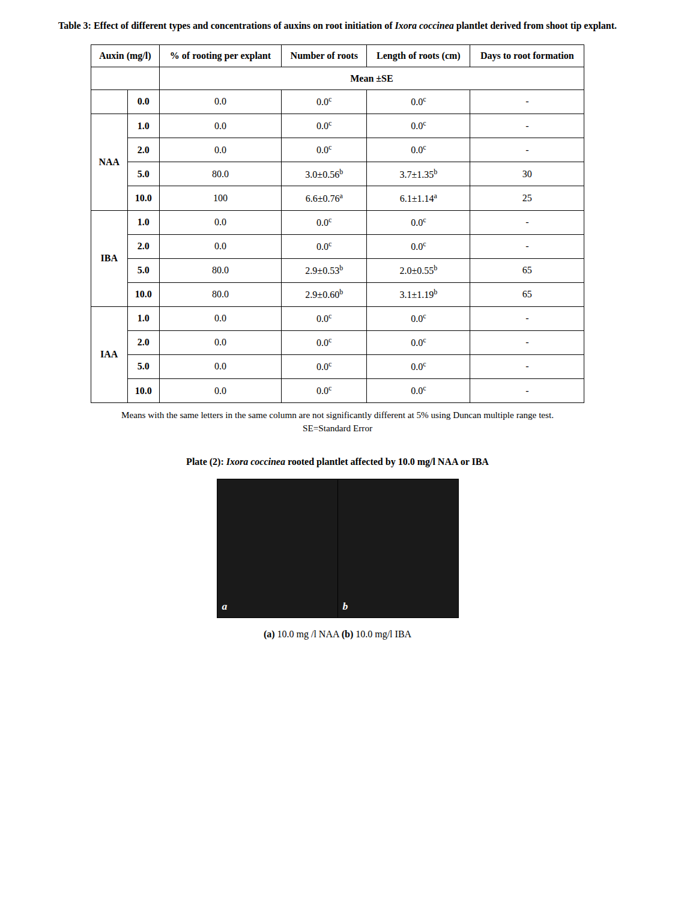Table 3: Effect of different types and concentrations of auxins on root initiation of Ixora coccinea plantlet derived from shoot tip explant.
| Auxin (mg/l) | % of rooting per explant | Number of roots | Length of roots (cm) | Days to root formation |
| --- | --- | --- | --- | --- |
| | Mean ±SE |
| | 0.0 | 0.0 | 0.0 c | 0.0 c | - |
| NAA | 1.0 | 0.0 | 0.0 c | 0.0 c | - |
| 2.0 | 0.0 | 0.0 c | 0.0 c | - |
| 5.0 | 80.0 | 3.0±0.56 b | 3.7±1.35 b | 30 |
| 10.0 | 100 | 6.6±0.76 a | 6.1±1.14 a | 25 |
| IBA | 1.0 | 0.0 | 0.0 c | 0.0 c | - |
| 2.0 | 0.0 | 0.0 c | 0.0 c | - |
| 5.0 | 80.0 | 2.9±0.53 b | 2.0±0.55 b | 65 |
| 10.0 | 80.0 | 2.9±0.60 b | 3.1±1.19 b | 65 |
| IAA | 1.0 | 0.0 | 0.0 c | 0.0 c | - |
| 2.0 | 0.0 | 0.0 c | 0.0 c | - |
| 5.0 | 0.0 | 0.0 c | 0.0 c | - |
| 10.0 | 0.0 | 0.0 c | 0.0 c | - |
Means with the same letters in the same column are not significantly different at 5% using Duncan multiple range test.
SE=Standard Error
Plate (2): Ixora coccinea rooted plantlet affected by 10.0 mg/l NAA or IBA
a
b
(a) 10.0 mg /l NAA (b) 10.0 mg/l IBA